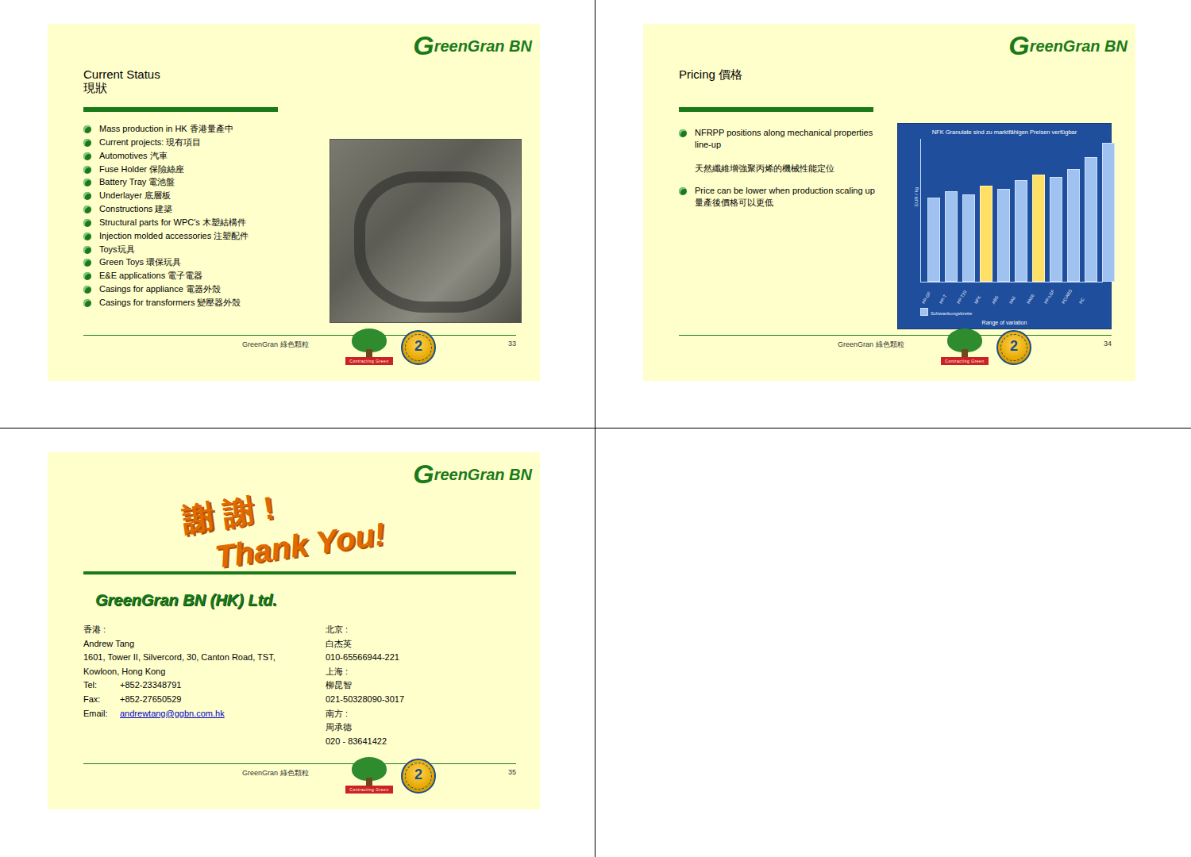GreenGran BN
Current Status
現狀
Mass production in HK 香港量產中
Current projects: 現有項目
Automotives 汽車
Fuse Holder 保險絲座
Battery Tray 電池盤
Underlayer 底層板
Constructions 建築
Structural parts for WPC's 木塑結構件
Injection molded accessories 注塑配件
Toys玩具
Green Toys 環保玩具
E&E applications 電子電器
Casings for appliance 電器外殼
Casings for transformers 變壓器外殼
GreenGran 綠色顆粒
Contracting Green
2
33
GreenGran BN
Pricing 價格
NFRPP positions along mechanical properties line-up
天然纖維增強聚丙烯的機械性能定位
Price can be lower when production scaling up
量產後價格可以更低
NFK Granulate sind zu marktfähigen Preisen verfügbar
EUR / kg
PP-GF PP-T PP-T20 NFK ABS PA6 PA66 PP-LGF PC/ABS PC
Schwankungsbreite
Range of variation
GreenGran 綠色顆粒
Contracting Green
2
34
GreenGran BN
謝 謝 !
Thank You!
GreenGran BN (HK) Ltd.
香港 : Andrew Tang 1601, Tower II, Silvercord, 30, Canton Road, TST, Kowloon, Hong Kong Tel:+852-23348791 Fax:+852-27650529 Email: andrewtang@ggbn.com.hk
北京 : 白杰英 010-65566944-221 上海 : 柳昆智 021-50328090-3017 南方 : 周承德 020 - 83641422
GreenGran 綠色顆粒
Contracting Green
2
35